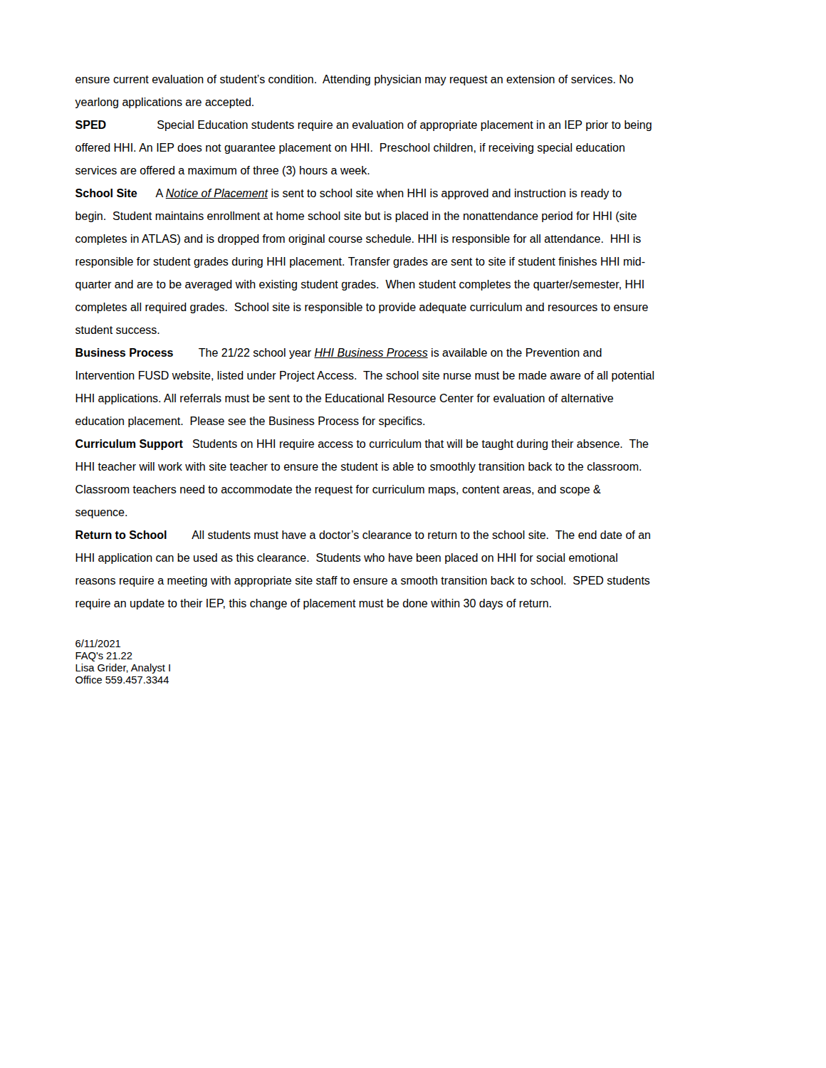ensure current evaluation of student’s condition. Attending physician may request an extension of services. No yearlong applications are accepted.
SPED Special Education students require an evaluation of appropriate placement in an IEP prior to being offered HHI. An IEP does not guarantee placement on HHI. Preschool children, if receiving special education services are offered a maximum of three (3) hours a week.
School Site A Notice of Placement is sent to school site when HHI is approved and instruction is ready to begin. Student maintains enrollment at home school site but is placed in the nonattendance period for HHI (site completes in ATLAS) and is dropped from original course schedule. HHI is responsible for all attendance. HHI is responsible for student grades during HHI placement. Transfer grades are sent to site if student finishes HHI mid-quarter and are to be averaged with existing student grades. When student completes the quarter/semester, HHI completes all required grades. School site is responsible to provide adequate curriculum and resources to ensure student success.
Business Process The 21/22 school year HHI Business Process is available on the Prevention and Intervention FUSD website, listed under Project Access. The school site nurse must be made aware of all potential HHI applications. All referrals must be sent to the Educational Resource Center for evaluation of alternative education placement. Please see the Business Process for specifics.
Curriculum Support Students on HHI require access to curriculum that will be taught during their absence. The HHI teacher will work with site teacher to ensure the student is able to smoothly transition back to the classroom. Classroom teachers need to accommodate the request for curriculum maps, content areas, and scope & sequence.
Return to School All students must have a doctor’s clearance to return to the school site. The end date of an HHI application can be used as this clearance. Students who have been placed on HHI for social emotional reasons require a meeting with appropriate site staff to ensure a smooth transition back to school. SPED students require an update to their IEP, this change of placement must be done within 30 days of return.
6/11/2021
FAQ's 21.22
Lisa Grider, Analyst I
Office 559.457.3344